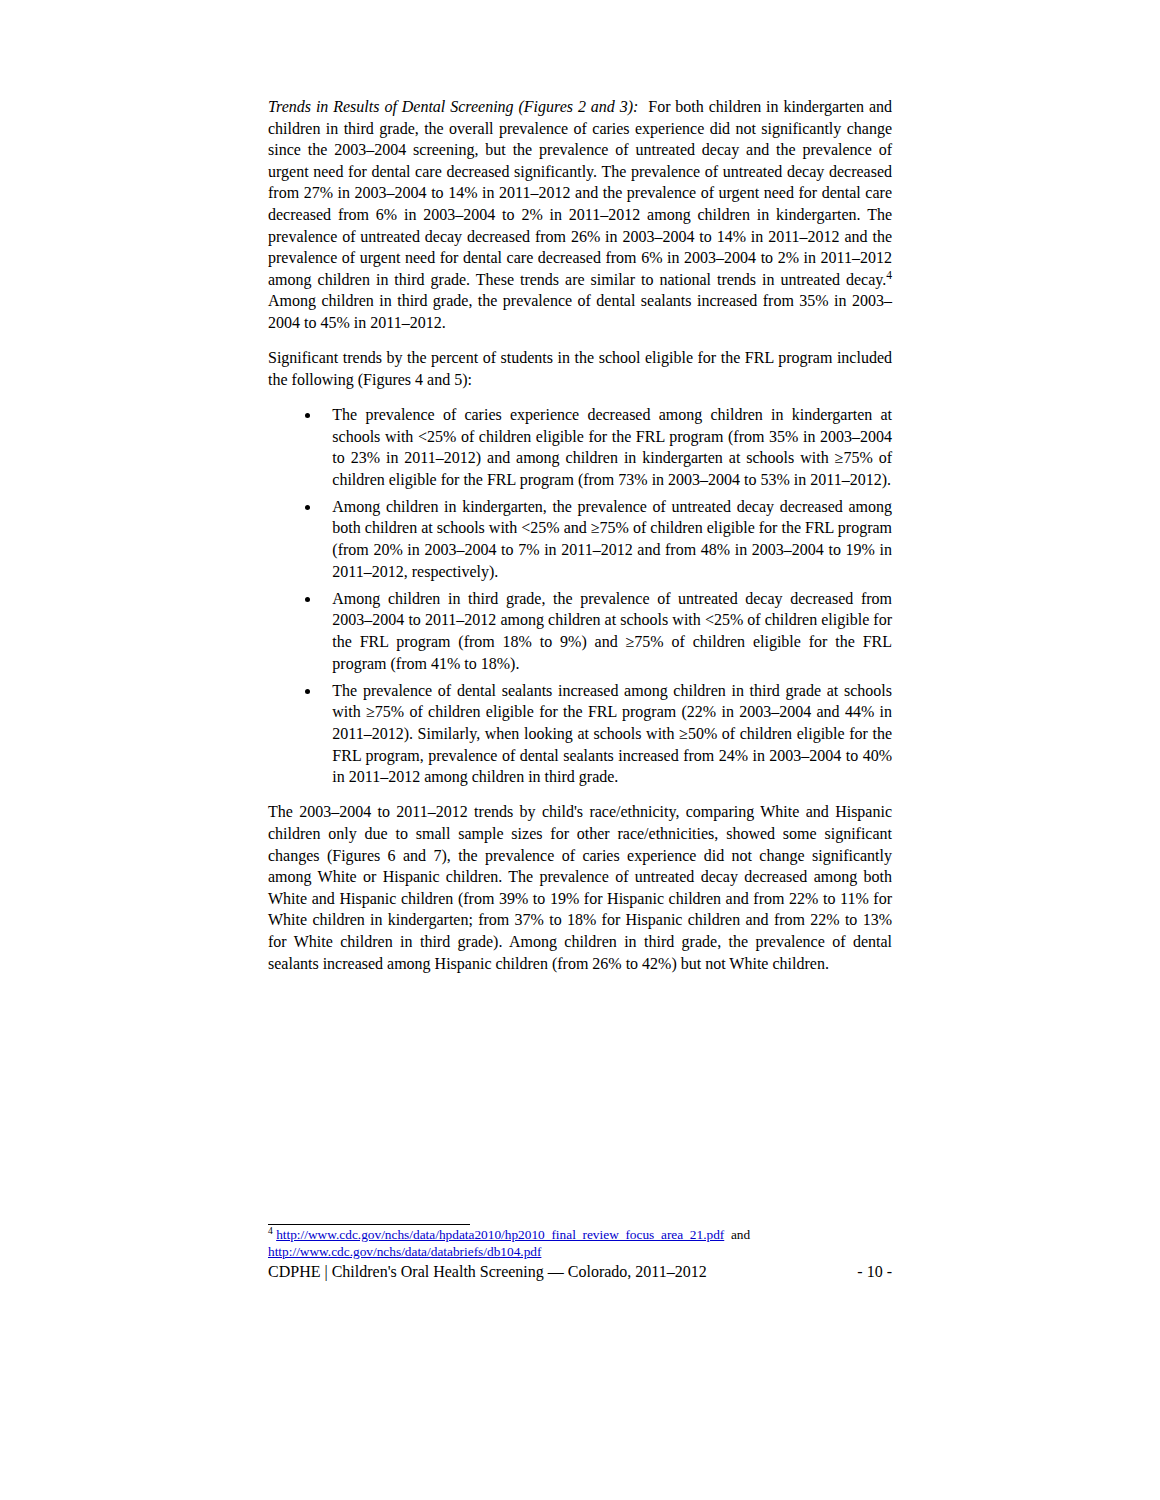Trends in Results of Dental Screening (Figures 2 and 3): For both children in kindergarten and children in third grade, the overall prevalence of caries experience did not significantly change since the 2003–2004 screening, but the prevalence of untreated decay and the prevalence of urgent need for dental care decreased significantly. The prevalence of untreated decay decreased from 27% in 2003–2004 to 14% in 2011–2012 and the prevalence of urgent need for dental care decreased from 6% in 2003–2004 to 2% in 2011–2012 among children in kindergarten. The prevalence of untreated decay decreased from 26% in 2003–2004 to 14% in 2011–2012 and the prevalence of urgent need for dental care decreased from 6% in 2003–2004 to 2% in 2011–2012 among children in third grade. These trends are similar to national trends in untreated decay.4 Among children in third grade, the prevalence of dental sealants increased from 35% in 2003–2004 to 45% in 2011–2012.
Significant trends by the percent of students in the school eligible for the FRL program included the following (Figures 4 and 5):
The prevalence of caries experience decreased among children in kindergarten at schools with <25% of children eligible for the FRL program (from 35% in 2003–2004 to 23% in 2011–2012) and among children in kindergarten at schools with ≥75% of children eligible for the FRL program (from 73% in 2003–2004 to 53% in 2011–2012).
Among children in kindergarten, the prevalence of untreated decay decreased among both children at schools with <25% and ≥75% of children eligible for the FRL program (from 20% in 2003–2004 to 7% in 2011–2012 and from 48% in 2003–2004 to 19% in 2011–2012, respectively).
Among children in third grade, the prevalence of untreated decay decreased from 2003–2004 to 2011–2012 among children at schools with <25% of children eligible for the FRL program (from 18% to 9%) and ≥75% of children eligible for the FRL program (from 41% to 18%).
The prevalence of dental sealants increased among children in third grade at schools with ≥75% of children eligible for the FRL program (22% in 2003–2004 and 44% in 2011–2012). Similarly, when looking at schools with ≥50% of children eligible for the FRL program, prevalence of dental sealants increased from 24% in 2003–2004 to 40% in 2011–2012 among children in third grade.
The 2003–2004 to 2011–2012 trends by child's race/ethnicity, comparing White and Hispanic children only due to small sample sizes for other race/ethnicities, showed some significant changes (Figures 6 and 7), the prevalence of caries experience did not change significantly among White or Hispanic children. The prevalence of untreated decay decreased among both White and Hispanic children (from 39% to 19% for Hispanic children and from 22% to 11% for White children in kindergarten; from 37% to 18% for Hispanic children and from 22% to 13% for White children in third grade). Among children in third grade, the prevalence of dental sealants increased among Hispanic children (from 26% to 42%) but not White children.
4 http://www.cdc.gov/nchs/data/hpdata2010/hp2010_final_review_focus_area_21.pdf and
http://www.cdc.gov/nchs/data/databriefs/db104.pdf
CDPHE | Children's Oral Health Screening — Colorado, 2011–2012 - 10 -